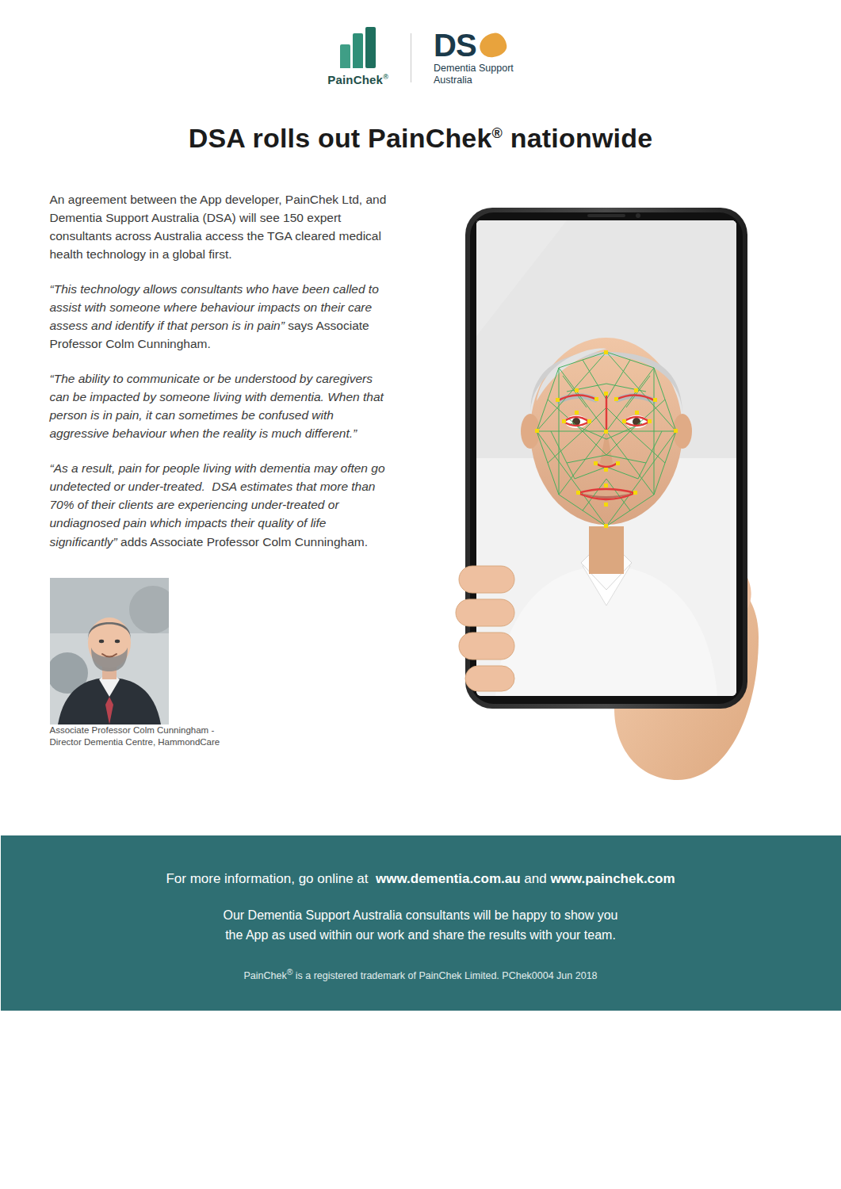PainChek®
DS
Dementia Support
Australia
DSA rolls out PainChek® nationwide
An agreement between the App developer, PainChek Ltd, and Dementia Support Australia (DSA) will see 150 expert consultants across Australia access the TGA cleared medical health technology in a global first.
“This technology allows consultants who have been called to assist with someone where behaviour impacts on their care assess and identify if that person is in pain” says Associate Professor Colm Cunningham.
“The ability to communicate or be understood by caregivers can be impacted by someone living with dementia. When that person is in pain, it can sometimes be confused with aggressive behaviour when the reality is much different.”
“As a result, pain for people living with dementia may often go undetected or under-treated. DSA estimates that more than 70% of their clients are experiencing under-treated or undiagnosed pain which impacts their quality of life significantly” adds Associate Professor Colm Cunningham.
Associate Professor Colm Cunningham -
Director Dementia Centre, HammondCare
For more information, go online at www.dementia.com.au and www.painchek.com
Our Dementia Support Australia consultants will be happy to show you
the App as used within our work and share the results with your team.
PainChek® is a registered trademark of PainChek Limited. PChek0004 Jun 2018